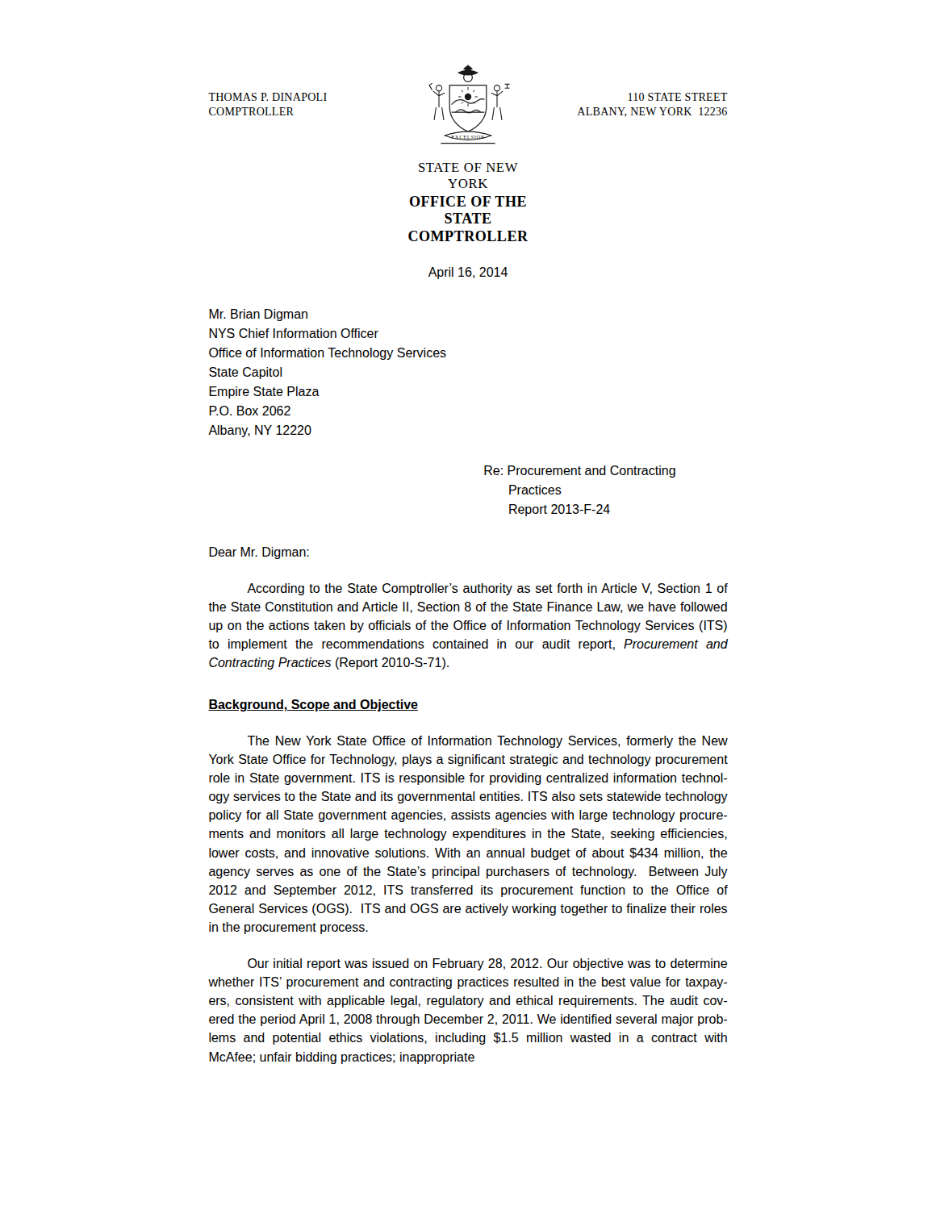Thomas P. DiNapoli
Comptroller
EXCELSIOR
State of New York
Office of the State Comptroller
110 State Street
Albany, New York 12236
April 16, 2014
Mr. Brian Digman
NYS Chief Information Officer
Office of Information Technology Services
State Capitol
Empire State Plaza
P.O. Box 2062
Albany, NY 12220
Re: Procurement and Contracting
Practices
Report 2013-F-24
Dear Mr. Digman:
According to the State Comptroller’s authority as set forth in Article V, Section 1 of the State Constitution and Article II, Section 8 of the State Finance Law, we have followed up on the actions taken by officials of the Office of Information Technology Services (ITS) to implement the recommendations contained in our audit report, Procurement and Contracting Practices (Report 2010-S-71).
Background, Scope and Objective
The New York State Office of Information Technology Services, formerly the New York State Office for Technology, plays a significant strategic and technology procurement role in State government. ITS is responsible for providing centralized information technology services to the State and its governmental entities. ITS also sets statewide technology policy for all State government agencies, assists agencies with large technology procurements and monitors all large technology expenditures in the State, seeking efficiencies, lower costs, and innovative solutions. With an annual budget of about $434 million, the agency serves as one of the State’s principal purchasers of technology. Between July 2012 and September 2012, ITS transferred its procurement function to the Office of General Services (OGS). ITS and OGS are actively working together to finalize their roles in the procurement process.
Our initial report was issued on February 28, 2012. Our objective was to determine whether ITS’ procurement and contracting practices resulted in the best value for taxpayers, consistent with applicable legal, regulatory and ethical requirements. The audit covered the period April 1, 2008 through December 2, 2011. We identified several major problems and potential ethics violations, including $1.5 million wasted in a contract with McAfee; unfair bidding practices; inappropriate